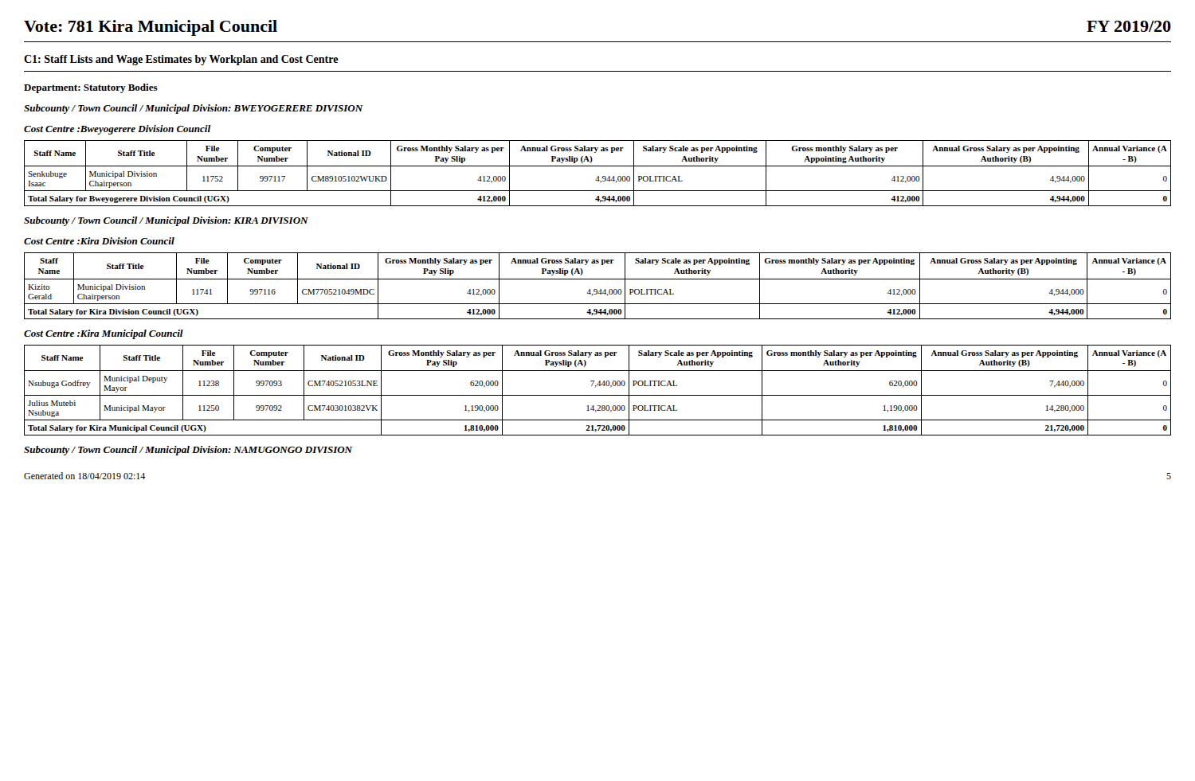Vote: 781 Kira Municipal Council FY 2019/20
C1: Staff Lists and Wage Estimates by Workplan and Cost Centre
Department: Statutory Bodies
Subcounty / Town Council / Municipal Division: BWEYOGERERE DIVISION
Cost Centre :Bweyogerere Division Council
| Staff Name | Staff Title | File Number | Computer Number | National ID | Gross Monthly Salary as per Pay Slip | Annual Gross Salary as per Payslip (A) | Salary Scale as per Appointing Authority | Gross monthly Salary as per Appointing Authority | Annual Gross Salary as per Appointing Authority (B) | Annual Variance (A - B) |
| --- | --- | --- | --- | --- | --- | --- | --- | --- | --- | --- |
| Senkubuge Isaac | Municipal Division Chairperson | 11752 | 997117 | CM89105102WUKD | 412,000 | 4,944,000 | POLITICAL | 412,000 | 4,944,000 | 0 |
| Total Salary for Bweyogerere Division Council (UGX) | 412,000 | 4,944,000 | | 412,000 | 4,944,000 | 0 |
Subcounty / Town Council / Municipal Division: KIRA DIVISION
Cost Centre :Kira Division Council
| Staff Name | Staff Title | File Number | Computer Number | National ID | Gross Monthly Salary as per Pay Slip | Annual Gross Salary as per Payslip (A) | Salary Scale as per Appointing Authority | Gross monthly Salary as per Appointing Authority | Annual Gross Salary as per Appointing Authority (B) | Annual Variance (A - B) |
| --- | --- | --- | --- | --- | --- | --- | --- | --- | --- | --- |
| Kizito Gerald | Municipal Division Chairperson | 11741 | 997116 | CM770521049MDC | 412,000 | 4,944,000 | POLITICAL | 412,000 | 4,944,000 | 0 |
| Total Salary for Kira Division Council (UGX) | 412,000 | 4,944,000 | | 412,000 | 4,944,000 | 0 |
Cost Centre :Kira Municipal Council
| Staff Name | Staff Title | File Number | Computer Number | National ID | Gross Monthly Salary as per Pay Slip | Annual Gross Salary as per Payslip (A) | Salary Scale as per Appointing Authority | Gross monthly Salary as per Appointing Authority | Annual Gross Salary as per Appointing Authority (B) | Annual Variance (A - B) |
| --- | --- | --- | --- | --- | --- | --- | --- | --- | --- | --- |
| Nsubuga Godfrey | Municipal Deputy Mayor | 11238 | 997093 | CM740521053LNE | 620,000 | 7,440,000 | POLITICAL | 620,000 | 7,440,000 | 0 |
| Julius Mutebi Nsubuga | Municipal Mayor | 11250 | 997092 | CM7403010382VK | 1,190,000 | 14,280,000 | POLITICAL | 1,190,000 | 14,280,000 | 0 |
| Total Salary for Kira Municipal Council (UGX) | 1,810,000 | 21,720,000 | | 1,810,000 | 21,720,000 | 0 |
Subcounty / Town Council / Municipal Division: NAMUGONGO DIVISION
Generated on 18/04/2019 02:14 5